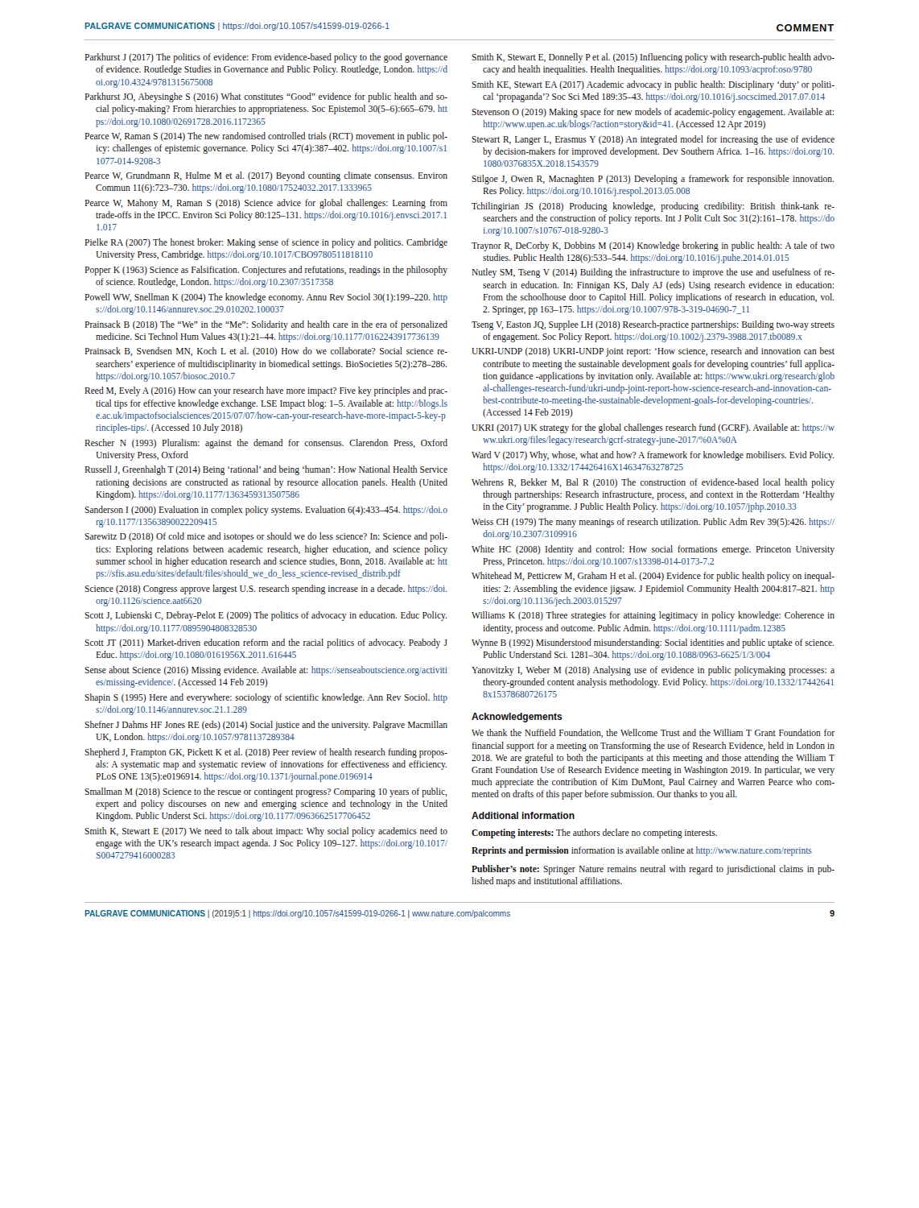PALGRAVE COMMUNICATIONS | https://doi.org/10.1057/s41599-019-0266-1
COMMENT
Parkhurst J (2017) The politics of evidence: From evidence-based policy to the good governance of evidence. Routledge Studies in Governance and Public Policy. Routledge, London. https://doi.org/10.4324/9781315675008
Parkhurst JO, Abeysinghe S (2016) What constitutes “Good” evidence for public health and social policy-making? From hierarchies to appropriateness. Soc Epistemol 30(5–6):665–679. https://doi.org/10.1080/02691728.2016.1172365
Pearce W, Raman S (2014) The new randomised controlled trials (RCT) movement in public policy: challenges of epistemic governance. Policy Sci 47(4):387–402. https://doi.org/10.1007/s11077-014-9208-3
Pearce W, Grundmann R, Hulme M et al. (2017) Beyond counting climate consensus. Environ Commun 11(6):723–730. https://doi.org/10.1080/17524032.2017.1333965
Pearce W, Mahony M, Raman S (2018) Science advice for global challenges: Learning from trade-offs in the IPCC. Environ Sci Policy 80:125–131. https://doi.org/10.1016/j.envsci.2017.11.017
Pielke RA (2007) The honest broker: Making sense of science in policy and politics. Cambridge University Press, Cambridge. https://doi.org/10.1017/CBO9780511818110
Popper K (1963) Science as Falsification. Conjectures and refutations, readings in the philosophy of science. Routledge, London. https://doi.org/10.2307/3517358
Powell WW, Snellman K (2004) The knowledge economy. Annu Rev Sociol 30(1):199–220. https://doi.org/10.1146/annurev.soc.29.010202.100037
Prainsack B (2018) The “We” in the “Me”: Solidarity and health care in the era of personalized medicine. Sci Technol Hum Values 43(1):21–44. https://doi.org/10.1177/0162243917736139
Prainsack B, Svendsen MN, Koch L et al. (2010) How do we collaborate? Social science researchers’ experience of multidisciplinarity in biomedical settings. BioSocieties 5(2):278–286. https://doi.org/10.1057/biosoc.2010.7
Reed M, Evely A (2016) How can your research have more impact? Five key principles and practical tips for effective knowledge exchange. LSE Impact blog: 1–5. Available at: http://blogs.lse.ac.uk/impactofsocialsciences/2015/07/07/how-can-your-research-have-more-impact-5-key-principles-tips/. (Accessed 10 July 2018)
Rescher N (1993) Pluralism: against the demand for consensus. Clarendon Press, Oxford University Press, Oxford
Russell J, Greenhalgh T (2014) Being ‘rational’ and being ‘human’: How National Health Service rationing decisions are constructed as rational by resource allocation panels. Health (United Kingdom). https://doi.org/10.1177/1363459313507586
Sanderson I (2000) Evaluation in complex policy systems. Evaluation 6(4):433–454. https://doi.org/10.1177/13563890022209415
Sarewitz D (2018) Of cold mice and isotopes or should we do less science? In: Science and politics: Exploring relations between academic research, higher education, and science policy summer school in higher education research and science studies, Bonn, 2018. Available at: https://sfis.asu.edu/sites/default/files/should_we_do_less_science-revised_distrib.pdf
Science (2018) Congress approve largest U.S. research spending increase in a decade. https://doi.org/10.1126/science.aat6620
Scott J, Lubienski C, Debray-Pelot E (2009) The politics of advocacy in education. Educ Policy. https://doi.org/10.1177/0895904808328530
Scott JT (2011) Market-driven education reform and the racial politics of advocacy. Peabody J Educ. https://doi.org/10.1080/0161956X.2011.616445
Sense about Science (2016) Missing evidence. Available at: https://senseaboutscience.org/activities/missing-evidence/. (Accessed 14 Feb 2019)
Shapin S (1995) Here and everywhere: sociology of scientific knowledge. Ann Rev Sociol. https://doi.org/10.1146/annurev.soc.21.1.289
Shefner J Dahms HF Jones RE (eds) (2014) Social justice and the university. Palgrave Macmillan UK, London. https://doi.org/10.1057/9781137289384
Shepherd J, Frampton GK, Pickett K et al. (2018) Peer review of health research funding proposals: A systematic map and systematic review of innovations for effectiveness and efficiency. PLoS ONE 13(5):e0196914. https://doi.org/10.1371/journal.pone.0196914
Smallman M (2018) Science to the rescue or contingent progress? Comparing 10 years of public, expert and policy discourses on new and emerging science and technology in the United Kingdom. Public Underst Sci. https://doi.org/10.1177/0963662517706452
Smith K, Stewart E (2017) We need to talk about impact: Why social policy academics need to engage with the UK’s research impact agenda. J Soc Policy 109–127. https://doi.org/10.1017/S0047279416000283
Smith K, Stewart E, Donnelly P et al. (2015) Influencing policy with research-public health advocacy and health inequalities. Health Inequalities. https://doi.org/10.1093/acprof:oso/9780
Smith KE, Stewart EA (2017) Academic advocacy in public health: Disciplinary ‘duty’ or political ‘propaganda’? Soc Sci Med 189:35–43. https://doi.org/10.1016/j.socscimed.2017.07.014
Stevenson O (2019) Making space for new models of academic-policy engagement. Available at: http://www.upen.ac.uk/blogs/?action=story&id=41. (Accessed 12 Apr 2019)
Stewart R, Langer L, Erasmus Y (2018) An integrated model for increasing the use of evidence by decision-makers for improved development. Dev Southern Africa. 1–16. https://doi.org/10.1080/0376835X.2018.1543579
Stilgoe J, Owen R, Macnaghten P (2013) Developing a framework for responsible innovation. Res Policy. https://doi.org/10.1016/j.respol.2013.05.008
Tchilingirian JS (2018) Producing knowledge, producing credibility: British think-tank researchers and the construction of policy reports. Int J Polit Cult Soc 31(2):161–178. https://doi.org/10.1007/s10767-018-9280-3
Traynor R, DeCorby K, Dobbins M (2014) Knowledge brokering in public health: A tale of two studies. Public Health 128(6):533–544. https://doi.org/10.1016/j.puhe.2014.01.015
Nutley SM, Tseng V (2014) Building the infrastructure to improve the use and usefulness of research in education. In: Finnigan KS, Daly AJ (eds) Using research evidence in education: From the schoolhouse door to Capitol Hill. Policy implications of research in education, vol. 2. Springer, pp 163–175. https://doi.org/10.1007/978-3-319-04690-7_11
Tseng V, Easton JQ, Supplee LH (2018) Research-practice partnerships: Building two-way streets of engagement. Soc Policy Report. https://doi.org/10.1002/j.2379-3988.2017.tb0089.x
UKRI-UNDP (2018) UKRI-UNDP joint report: ‘How science, research and innovation can best contribute to meeting the sustainable development goals for developing countries’ full application guidance -applications by invitation only. Available at: https://www.ukri.org/research/global-challenges-research-fund/ukri-undp-joint-report-how-science-research-and-innovation-can-best-contribute-to-meeting-the-sustainable-development-goals-for-developing-countries/. (Accessed 14 Feb 2019)
UKRI (2017) UK strategy for the global challenges research fund (GCRF). Available at: https://www.ukri.org/files/legacy/research/gcrf-strategy-june-2017/%0A%0A
Ward V (2017) Why, whose, what and how? A framework for knowledge mobilisers. Evid Policy. https://doi.org/10.1332/174426416X14634763278725
Wehrens R, Bekker M, Bal R (2010) The construction of evidence-based local health policy through partnerships: Research infrastructure, process, and context in the Rotterdam ‘Healthy in the City’ programme. J Public Health Policy. https://doi.org/10.1057/jphp.2010.33
Weiss CH (1979) The many meanings of research utilization. Public Adm Rev 39(5):426. https://doi.org/10.2307/3109916
White HC (2008) Identity and control: How social formations emerge. Princeton University Press, Princeton. https://doi.org/10.1007/s13398-014-0173-7.2
Whitehead M, Petticrew M, Graham H et al. (2004) Evidence for public health policy on inequalities: 2: Assembling the evidence jigsaw. J Epidemiol Community Health 2004:817–821. https://doi.org/10.1136/jech.2003.015297
Williams K (2018) Three strategies for attaining legitimacy in policy knowledge: Coherence in identity, process and outcome. Public Admin. https://doi.org/10.1111/padm.12385
Wynne B (1992) Misunderstood misunderstanding: Social identities and public uptake of science. Public Understand Sci. 1281–304. https://doi.org/10.1088/0963-6625/1/3/004
Yanovitzky I, Weber M (2018) Analysing use of evidence in public policymaking processes: a theory-grounded content analysis methodology. Evid Policy. https://doi.org/10.1332/174426418x15378680726175
Acknowledgements
We thank the Nuffield Foundation, the Wellcome Trust and the William T Grant Foundation for financial support for a meeting on Transforming the use of Research Evidence, held in London in 2018. We are grateful to both the participants at this meeting and those attending the William T Grant Foundation Use of Research Evidence meeting in Washington 2019. In particular, we very much appreciate the contribution of Kim DuMont, Paul Cairney and Warren Pearce who commented on drafts of this paper before submission. Our thanks to you all.
Additional information
Competing interests: The authors declare no competing interests.
Reprints and permission information is available online at http://www.nature.com/reprints
Publisher’s note: Springer Nature remains neutral with regard to jurisdictional claims in published maps and institutional affiliations.
PALGRAVE COMMUNICATIONS | (2019)5:1 | https://doi.org/10.1057/s41599-019-0266-1 | www.nature.com/palcomms
9